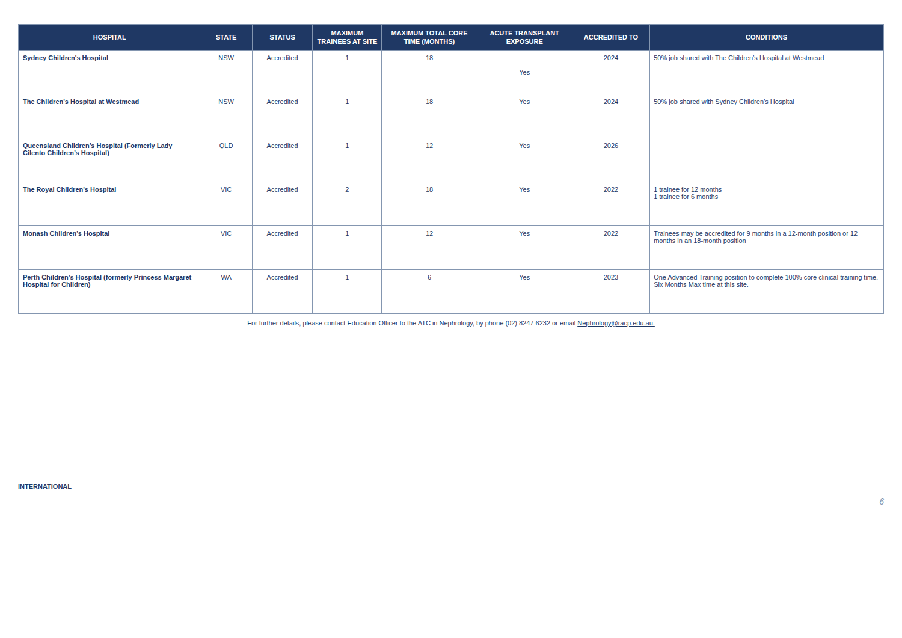| HOSPITAL | STATE | STATUS | MAXIMUM TRAINEES AT SITE | MAXIMUM TOTAL CORE TIME (MONTHS) | ACUTE TRANSPLANT EXPOSURE | ACCREDITED TO | CONDITIONS |
| --- | --- | --- | --- | --- | --- | --- | --- |
| Sydney Children's Hospital | NSW | Accredited | 1 | 18 | Yes | 2024 | 50% job shared with The Children’s Hospital at Westmead |
| The Children's Hospital at Westmead | NSW | Accredited | 1 | 18 | Yes | 2024 | 50% job shared with Sydney Children’s Hospital |
| Queensland Children’s Hospital (Formerly Lady Cilento Children’s Hospital) | QLD | Accredited | 1 | 12 | Yes | 2026 | |
| The Royal Children's Hospital | VIC | Accredited | 2 | 18 | Yes | 2022 | 1 trainee for 12 months 1 trainee for 6 months |
| Monash Children's Hospital | VIC | Accredited | 1 | 12 | Yes | 2022 | Trainees may be accredited for 9 months in a 12-month position or 12 months in an 18-month position |
| Perth Children’s Hospital (formerly Princess Margaret Hospital for Children) | WA | Accredited | 1 | 6 | Yes | 2023 | One Advanced Training position to complete 100% core clinical training time. Six Months Max time at this site. |
For further details, please contact Education Officer to the ATC in Nephrology, by phone (02) 8247 6232 or email Nephrology@racp.edu.au.
INTERNATIONAL
6